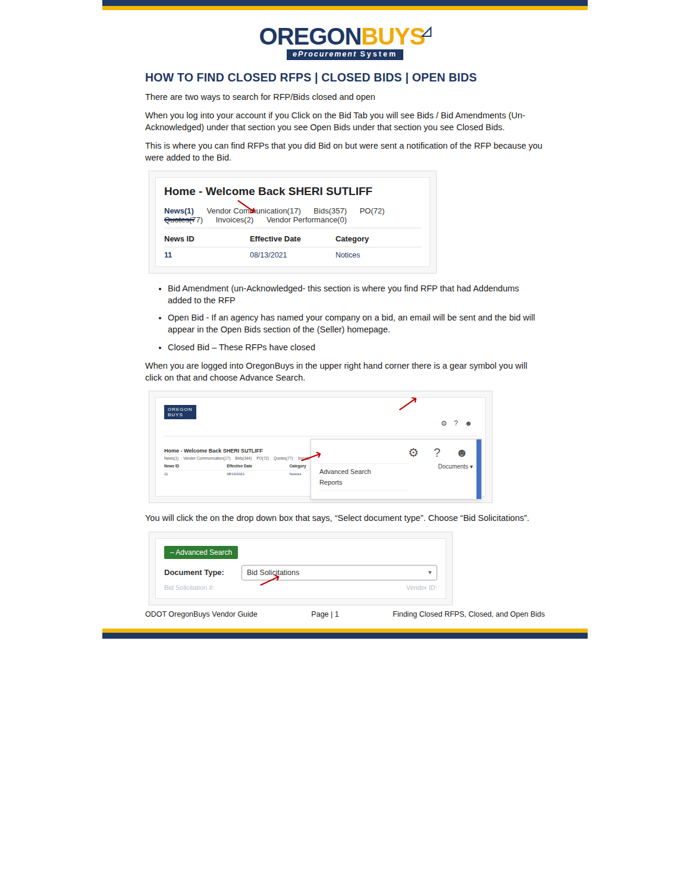OREGON BUYS◿
eProcurement System
HOW TO FIND CLOSED RFPS | CLOSED BIDS | OPEN BIDS
There are two ways to search for RFP/Bids closed and open
When you log into your account if you Click on the Bid Tab you will see Bids / Bid Amendments (Un-Acknowledged) under that section you see Open Bids under that section you see Closed Bids.
This is where you can find RFPs that you did Bid on but were sent a notification of the RFP because you were added to the Bid.
Home - Welcome Back SHERI SUTLIFF
News(1) Vendor Communication(17) Bids(357) PO(72) Quotes(77) Invoices(2) Vendor Performance(0)
News ID
Effective Date
Category
11
08/13/2021
Notices
⟶
Bid Amendment (un-Acknowledged- this section is where you find RFP that had Addendums added to the RFP
Open Bid - If an agency has named your company on a bid, an email will be sent and the bid will appear in the Open Bids section of the (Seller) homepage.
Closed Bid – These RFPs have closed
When you are logged into OregonBuys in the upper right hand corner there is a gear symbol you will click on that and choose Advance Search.
OREGON
BUYS
⚙ ? ☻
DOCUMENTS ▾
Home - Welcome Back SHERI SUTLIFF
News(1) Vendor Communication(17) Bids(344) PO(72) Quotes(77) Invoices(2) Vendor Performance(0)
News ID
Effective Date
Category
Title
11
08/13/2021
Notices
COVID-19 vaccination requirements for state contractors
(Click the News ID number on the left to view details)
Copyright © 2021 Periscope Holdings, Inc. – All Rights Reserved.
⚙ ? ☻
Documents ▾
Advanced Search
Reports
⟶
⟶
You will click the on the drop down box that says, “Select document type”. Choose “Bid Solicitations”.
– Advanced Search
Document Type:
Bid Solicitations▾
Bid Solicitation #: Vendor ID:
⟶
ODOT OregonBuys Vendor Guide
Page | 1
Finding Closed RFPS, Closed, and Open Bids